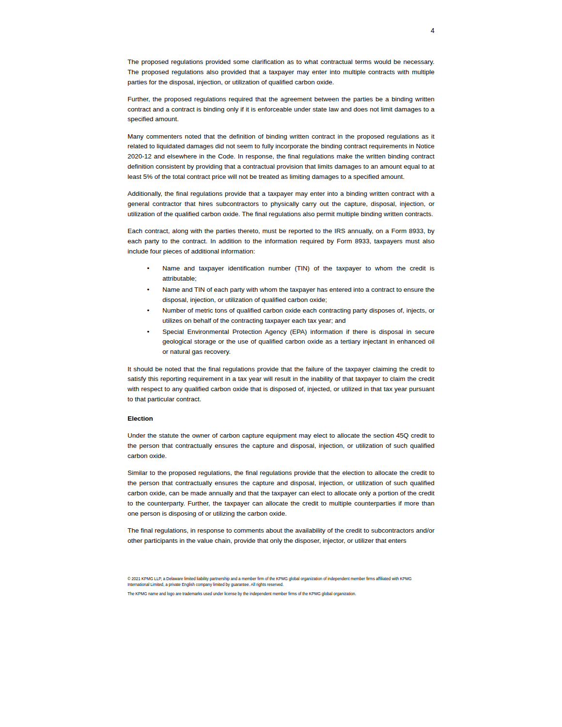4
The proposed regulations provided some clarification as to what contractual terms would be necessary. The proposed regulations also provided that a taxpayer may enter into multiple contracts with multiple parties for the disposal, injection, or utilization of qualified carbon oxide.
Further, the proposed regulations required that the agreement between the parties be a binding written contract and a contract is binding only if it is enforceable under state law and does not limit damages to a specified amount.
Many commenters noted that the definition of binding written contract in the proposed regulations as it related to liquidated damages did not seem to fully incorporate the binding contract requirements in Notice 2020-12 and elsewhere in the Code. In response, the final regulations make the written binding contract definition consistent by providing that a contractual provision that limits damages to an amount equal to at least 5% of the total contract price will not be treated as limiting damages to a specified amount.
Additionally, the final regulations provide that a taxpayer may enter into a binding written contract with a general contractor that hires subcontractors to physically carry out the capture, disposal, injection, or utilization of the qualified carbon oxide. The final regulations also permit multiple binding written contracts.
Each contract, along with the parties thereto, must be reported to the IRS annually, on a Form 8933, by each party to the contract. In addition to the information required by Form 8933, taxpayers must also include four pieces of additional information:
Name and taxpayer identification number (TIN) of the taxpayer to whom the credit is attributable;
Name and TIN of each party with whom the taxpayer has entered into a contract to ensure the disposal, injection, or utilization of qualified carbon oxide;
Number of metric tons of qualified carbon oxide each contracting party disposes of, injects, or utilizes on behalf of the contracting taxpayer each tax year; and
Special Environmental Protection Agency (EPA) information if there is disposal in secure geological storage or the use of qualified carbon oxide as a tertiary injectant in enhanced oil or natural gas recovery.
It should be noted that the final regulations provide that the failure of the taxpayer claiming the credit to satisfy this reporting requirement in a tax year will result in the inability of that taxpayer to claim the credit with respect to any qualified carbon oxide that is disposed of, injected, or utilized in that tax year pursuant to that particular contract.
Election
Under the statute the owner of carbon capture equipment may elect to allocate the section 45Q credit to the person that contractually ensures the capture and disposal, injection, or utilization of such qualified carbon oxide.
Similar to the proposed regulations, the final regulations provide that the election to allocate the credit to the person that contractually ensures the capture and disposal, injection, or utilization of such qualified carbon oxide, can be made annually and that the taxpayer can elect to allocate only a portion of the credit to the counterparty. Further, the taxpayer can allocate the credit to multiple counterparties if more than one person is disposing of or utilizing the carbon oxide.
The final regulations, in response to comments about the availability of the credit to subcontractors and/or other participants in the value chain, provide that only the disposer, injector, or utilizer that enters
© 2021 KPMG LLP, a Delaware limited liability partnership and a member firm of the KPMG global organization of independent member firms affiliated with KPMG International Limited, a private English company limited by guarantee. All rights reserved.
The KPMG name and logo are trademarks used under license by the independent member firms of the KPMG global organization.